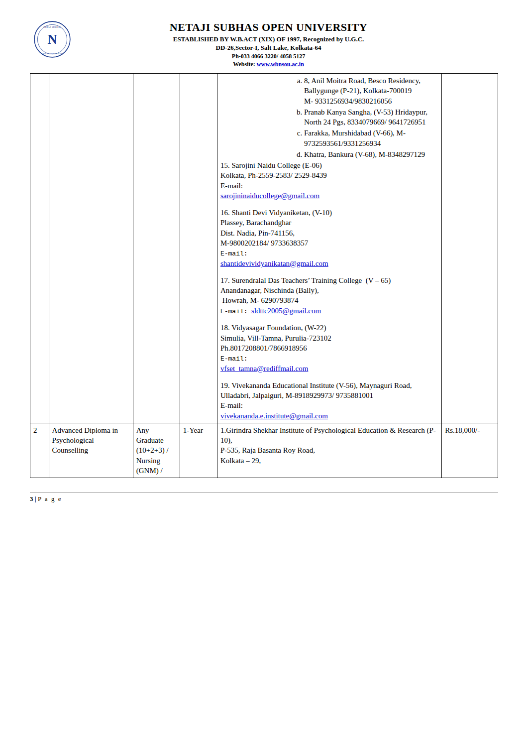N NETAJI SUBHAS OPEN UNIVERSITY
NETAJI SUBHAS OPEN UNIVERSITY
ESTABLISHED BY W.B.ACT (XIX) OF 1997, Recognized by U.G.C.
DD-26,Sector-I, Salt Lake, Kolkata-64
Ph-033 4066 3220/ 4058 5127
Website: www.wbnsou.ac.in
| | | | | 8, Anil Moitra Road, Besco Residency, Ballygunge (P-21), Kolkata-700019 M- 9331256934/9830216056 Pranab Kanya Sangha, (V-53) Hridaypur, North 24 Pgs, 8334079669/ 9641726951 Farakka, Murshidabad (V-66), M-9732593561/9331256934 Khatra, Bankura (V-68), M-8348297129 15. Sarojini Naidu College (E-06) Kolkata, Ph-2559-2583/ 2529-8439 E-mail: sarojininaiducollege@gmail.com 16. Shanti Devi Vidyaniketan, (V-10) Plassey, Barachandghar Dist. Nadia, Pin-741156, M-9800202184/ 9733638357 E-mail: shantidevividyanikatan@gmail.com 17. Surendralal Das Teachers’ Training College (V – 65) Anandanagar, Nischinda (Bally), Howrah, M- 6290793874 E-mail: sldttc2005@gmail.com 18. Vidyasagar Foundation, (W-22) Simulia, Vill-Tamna, Purulia-723102 Ph.8017208801/7866918956 E-mail: vfset_tamna@rediffmail.com 19. Vivekananda Educational Institute (V-56), Maynaguri Road, Ulladabri, Jalpaiguri, M-8918929973/ 9735881001 E-mail: vivekananda.e.institute@gmail.com | |
| 2 | Advanced Diploma in Psychological Counselling | Any Graduate (10+2+3) / Nursing (GNM) / | 1-Year | 1.Girindra Shekhar Institute of Psychological Education & Research (P-10), P-535, Raja Basanta Roy Road, Kolkata – 29, | Rs.18,000/- |
3 | P a g e